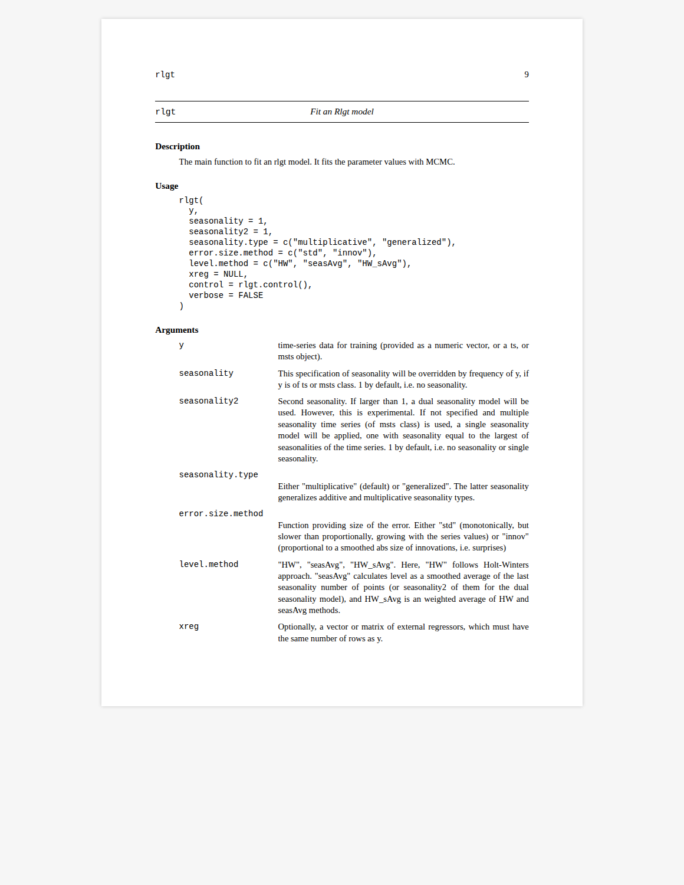rlgt 9
rlgt
Fit an Rlgt model
Description
The main function to fit an rlgt model. It fits the parameter values with MCMC.
Usage
rlgt(
  y,
  seasonality = 1,
  seasonality2 = 1,
  seasonality.type = c("multiplicative", "generalized"),
  error.size.method = c("std", "innov"),
  level.method = c("HW", "seasAvg", "HW_sAvg"),
  xreg = NULL,
  control = rlgt.control(),
  verbose = FALSE
)
Arguments
y
time-series data for training (provided as a numeric vector, or a ts, or msts object).
seasonality
This specification of seasonality will be overridden by frequency of y, if y is of ts or msts class. 1 by default, i.e. no seasonality.
seasonality2
Second seasonality. If larger than 1, a dual seasonality model will be used. However, this is experimental. If not specified and multiple seasonality time series (of msts class) is used, a single seasonality model will be applied, one with seasonality equal to the largest of seasonalities of the time series. 1 by default, i.e. no seasonality or single seasonality.
seasonality.type
Either "multiplicative" (default) or "generalized". The latter seasonality generalizes additive and multiplicative seasonality types.
error.size.method
Function providing size of the error. Either "std" (monotonically, but slower than proportionally, growing with the series values) or "innov" (proportional to a smoothed abs size of innovations, i.e. surprises)
level.method
"HW", "seasAvg", "HW_sAvg". Here, "HW" follows Holt-Winters approach. "seasAvg" calculates level as a smoothed average of the last seasonality number of points (or seasonality2 of them for the dual seasonality model), and HW_sAvg is an weighted average of HW and seasAvg methods.
xreg
Optionally, a vector or matrix of external regressors, which must have the same number of rows as y.